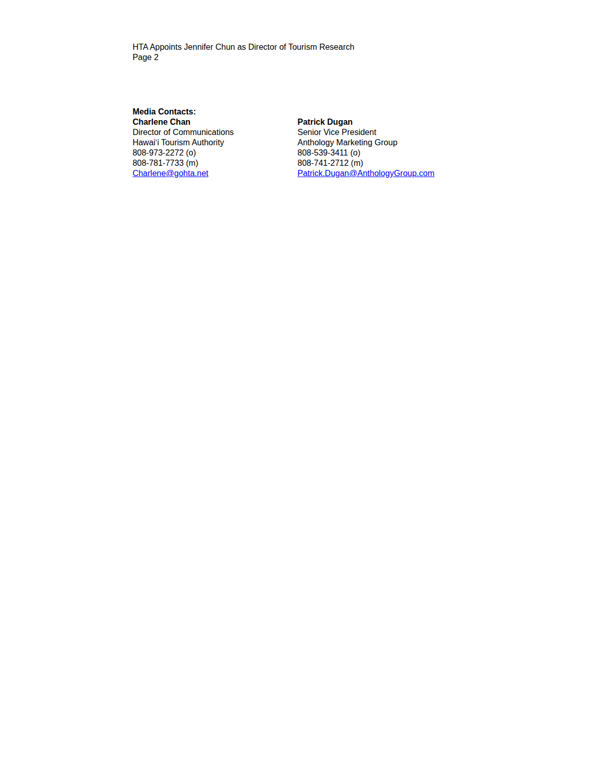HTA Appoints Jennifer Chun as Director of Tourism Research
Page 2
Media Contacts:
| Charlene Chan Director of Communications Hawaiʻi Tourism Authority 808-973-2272 (o) 808-781-7733 (m) Charlene@gohta.net | Patrick Dugan Senior Vice President Anthology Marketing Group 808-539-3411 (o) 808-741-2712 (m) Patrick.Dugan@AnthologyGroup.com |